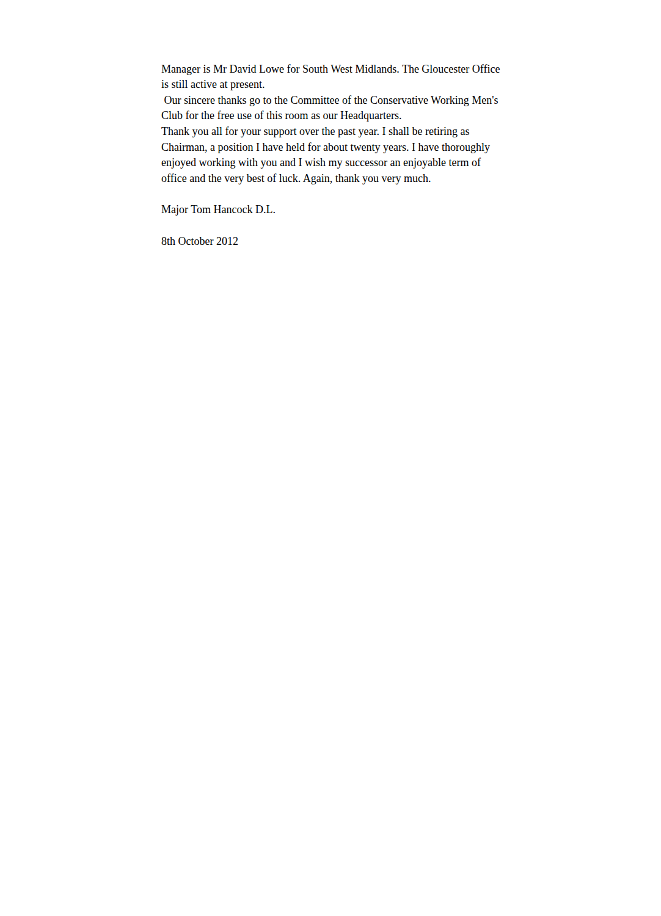Manager is Mr David Lowe for South West Midlands. The Gloucester Office is still active at present.
Our sincere thanks go to the Committee of the Conservative Working Men's Club for the free use of this room as our Headquarters.
Thank you all for your support over the past year. I shall be retiring as Chairman, a position I have held for about twenty years. I have thoroughly enjoyed working with you and I wish my successor an enjoyable term of office and the very best of luck. Again, thank you very much.
Major Tom Hancock D.L.
8th October 2012